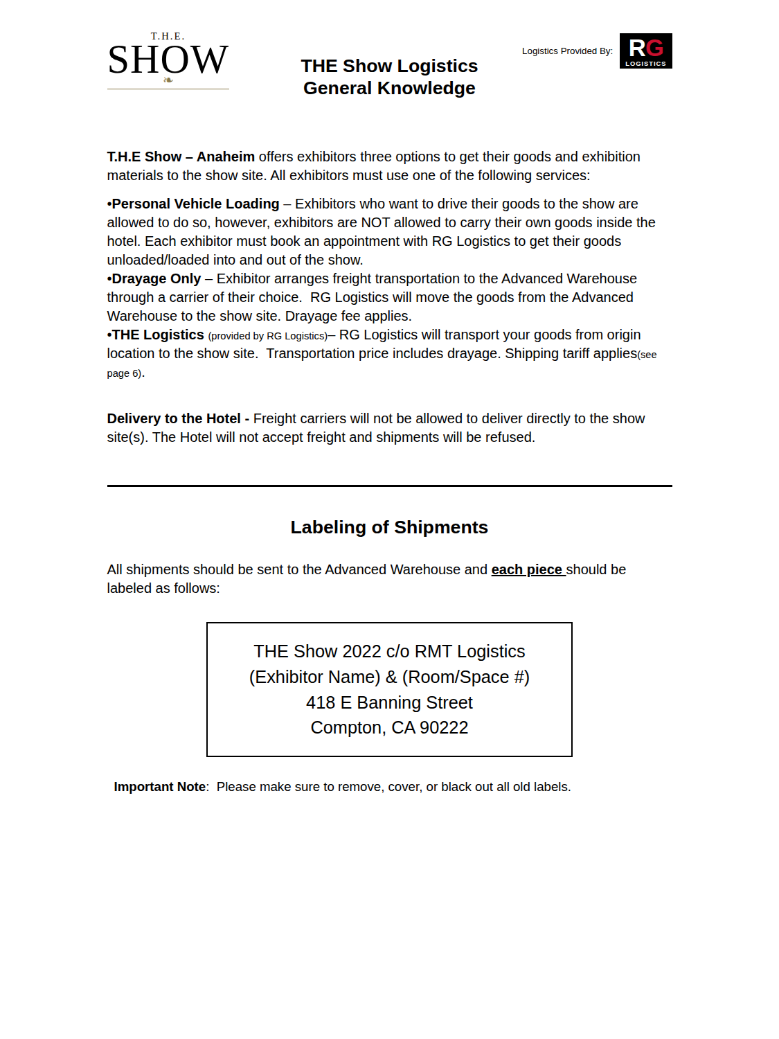T.H.E.
SHOW
❧
Logistics Provided By:
RG
LOGISTICS
THE Show Logistics
General Knowledge
T.H.E Show – Anaheim offers exhibitors three options to get their goods and exhibition materials to the show site. All exhibitors must use one of the following services:
•Personal Vehicle Loading – Exhibitors who want to drive their goods to the show are allowed to do so, however, exhibitors are NOT allowed to carry their own goods inside the hotel. Each exhibitor must book an appointment with RG Logistics to get their goods unloaded/loaded into and out of the show.
•Drayage Only – Exhibitor arranges freight transportation to the Advanced Warehouse through a carrier of their choice. RG Logistics will move the goods from the Advanced Warehouse to the show site. Drayage fee applies.
•THE Logistics (provided by RG Logistics)– RG Logistics will transport your goods from origin location to the show site. Transportation price includes drayage. Shipping tariff applies(see page 6).
Delivery to the Hotel - Freight carriers will not be allowed to deliver directly to the show site(s). The Hotel will not accept freight and shipments will be refused.
Labeling of Shipments
All shipments should be sent to the Advanced Warehouse and each piece should be labeled as follows:
THE Show 2022 c/o RMT Logistics
(Exhibitor Name) & (Room/Space #)
418 E Banning Street
Compton, CA 90222
Important Note: Please make sure to remove, cover, or black out all old labels.